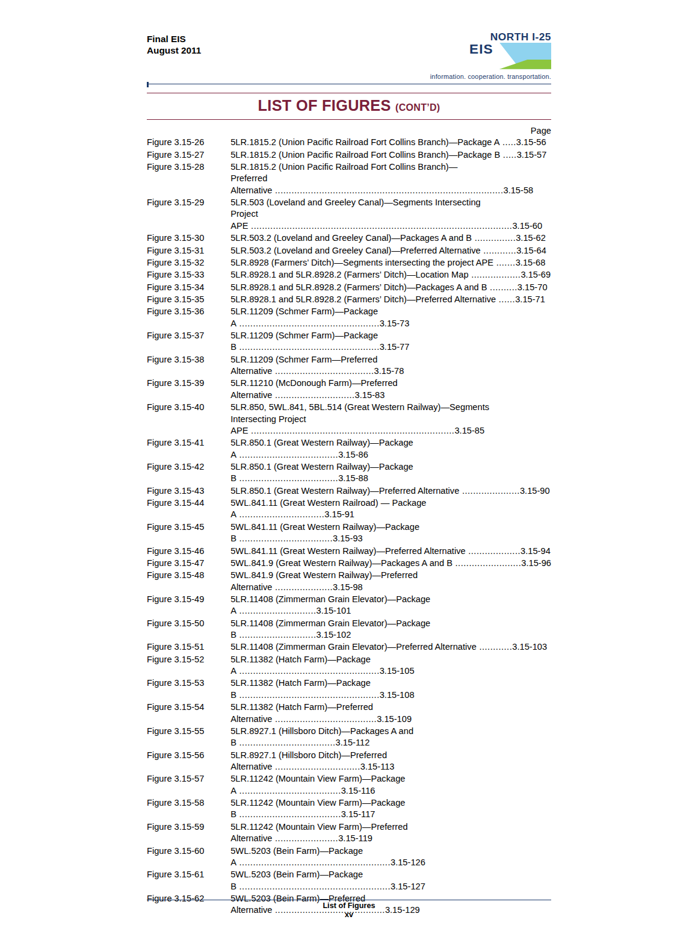Final EIS
August 2011
NORTH I-25
EIS
information. cooperation. transportation.
LIST OF FIGURES (CONT’D)
Page
| Figure 3.15-26 | 5LR.1815.2 (Union Pacific Railroad Fort Collins Branch)—Package A ..... 3.15-56 |
| Figure 3.15-27 | 5LR.1815.2 (Union Pacific Railroad Fort Collins Branch)—Package B ..... 3.15-57 |
| Figure 3.15-28 | 5LR.1815.2 (Union Pacific Railroad Fort Collins Branch)— Preferred Alternative ................................................................................... 3.15-58 |
| Figure 3.15-29 | 5LR.503 (Loveland and Greeley Canal)—Segments Intersecting Project APE ............................................................................................... 3.15-60 |
| Figure 3.15-30 | 5LR.503.2 (Loveland and Greeley Canal)—Packages A and B ............... 3.15-62 |
| Figure 3.15-31 | 5LR.503.2 (Loveland and Greeley Canal)—Preferred Alternative ............ 3.15-64 |
| Figure 3.15-32 | 5LR.8928 (Farmers’ Ditch)—Segments intersecting the project APE ....... 3.15-68 |
| Figure 3.15-33 | 5LR.8928.1 and 5LR.8928.2 (Farmers’ Ditch)—Location Map .................. 3.15-69 |
| Figure 3.15-34 | 5LR.8928.1 and 5LR.8928.2 (Farmers’ Ditch)—Packages A and B .......... 3.15-70 |
| Figure 3.15-35 | 5LR.8928.1 and 5LR.8928.2 (Farmers’ Ditch)—Preferred Alternative ...... 3.15-71 |
| Figure 3.15-36 | 5LR.11209 (Schmer Farm)—Package A ................................................... 3.15-73 |
| Figure 3.15-37 | 5LR.11209 (Schmer Farm)—Package B ................................................... 3.15-77 |
| Figure 3.15-38 | 5LR.11209 (Schmer Farm—Preferred Alternative .................................... 3.15-78 |
| Figure 3.15-39 | 5LR.11210 (McDonough Farm)—Preferred Alternative ............................. 3.15-83 |
| Figure 3.15-40 | 5LR.850, 5WL.841, 5BL.514 (Great Western Railway)—Segments Intersecting Project APE .......................................................................... 3.15-85 |
| Figure 3.15-41 | 5LR.850.1 (Great Western Railway)—Package A .................................... 3.15-86 |
| Figure 3.15-42 | 5LR.850.1 (Great Western Railway)—Package B .................................... 3.15-88 |
| Figure 3.15-43 | 5LR.850.1 (Great Western Railway)—Preferred Alternative ..................... 3.15-90 |
| Figure 3.15-44 | 5WL.841.11 (Great Western Railroad) — Package A ............................... 3.15-91 |
| Figure 3.15-45 | 5WL.841.11 (Great Western Railway)—Package B .................................. 3.15-93 |
| Figure 3.15-46 | 5WL.841.11 (Great Western Railway)—Preferred Alternative ................... 3.15-94 |
| Figure 3.15-47 | 5WL.841.9 (Great Western Railway)—Packages A and B ........................ 3.15-96 |
| Figure 3.15-48 | 5WL.841.9 (Great Western Railway)—Preferred Alternative ..................... 3.15-98 |
| Figure 3.15-49 | 5LR.11408 (Zimmerman Grain Elevator)—Package A ............................ 3.15-101 |
| Figure 3.15-50 | 5LR.11408 (Zimmerman Grain Elevator)—Package B ............................ 3.15-102 |
| Figure 3.15-51 | 5LR.11408 (Zimmerman Grain Elevator)—Preferred Alternative ............ 3.15-103 |
| Figure 3.15-52 | 5LR.11382 (Hatch Farm)—Package A ................................................... 3.15-105 |
| Figure 3.15-53 | 5LR.11382 (Hatch Farm)—Package B ................................................... 3.15-108 |
| Figure 3.15-54 | 5LR.11382 (Hatch Farm)—Preferred Alternative ..................................... 3.15-109 |
| Figure 3.15-55 | 5LR.8927.1 (Hillsboro Ditch)—Packages A and B ................................... 3.15-112 |
| Figure 3.15-56 | 5LR.8927.1 (Hillsboro Ditch)—Preferred Alternative ............................... 3.15-113 |
| Figure 3.15-57 | 5LR.11242 (Mountain View Farm)—Package A ..................................... 3.15-116 |
| Figure 3.15-58 | 5LR.11242 (Mountain View Farm)—Package B ..................................... 3.15-117 |
| Figure 3.15-59 | 5LR.11242 (Mountain View Farm)—Preferred Alternative ....................... 3.15-119 |
| Figure 3.15-60 | 5WL.5203 (Bein Farm)—Package A ....................................................... 3.15-126 |
| Figure 3.15-61 | 5WL.5203 (Bein Farm)—Package B ....................................................... 3.15-127 |
| Figure 3.15-62 | 5WL.5203 (Bein Farm)—Preferred Alternative ........................................ 3.15-129 |
List of Figures
xv